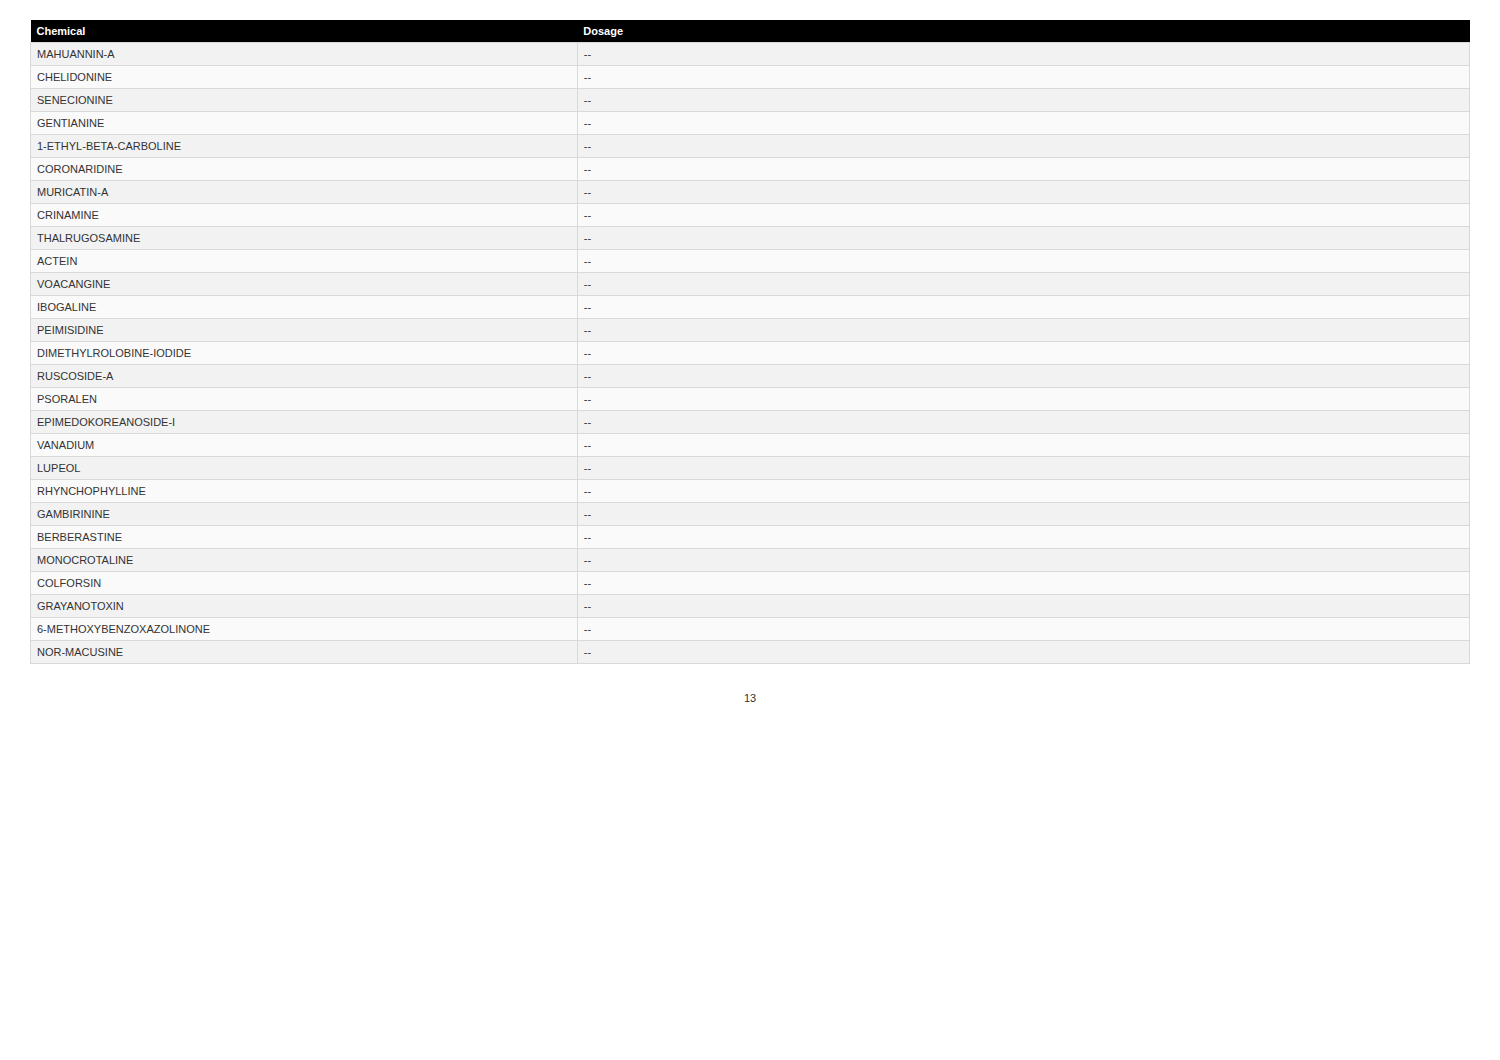| Chemical | Dosage |
| --- | --- |
| MAHUANNIN-A | -- |
| CHELIDONINE | -- |
| SENECIONINE | -- |
| GENTIANINE | -- |
| 1-ETHYL-BETA-CARBOLINE | -- |
| CORONARIDINE | -- |
| MURICATIN-A | -- |
| CRINAMINE | -- |
| THALRUGOSAMINE | -- |
| ACTEIN | -- |
| VOACANGINE | -- |
| IBOGALINE | -- |
| PEIMISIDINE | -- |
| DIMETHYLROLOBINE-IODIDE | -- |
| RUSCOSIDE-A | -- |
| PSORALEN | -- |
| EPIMEDOKOREANOSIDE-I | -- |
| VANADIUM | -- |
| LUPEOL | -- |
| RHYNCHOPHYLLINE | -- |
| GAMBIRININE | -- |
| BERBERASTINE | -- |
| MONOCROTALINE | -- |
| COLFORSIN | -- |
| GRAYANOTOXIN | -- |
| 6-METHOXYBENZOXAZOLINONE | -- |
| NOR-MACUSINE | -- |
13